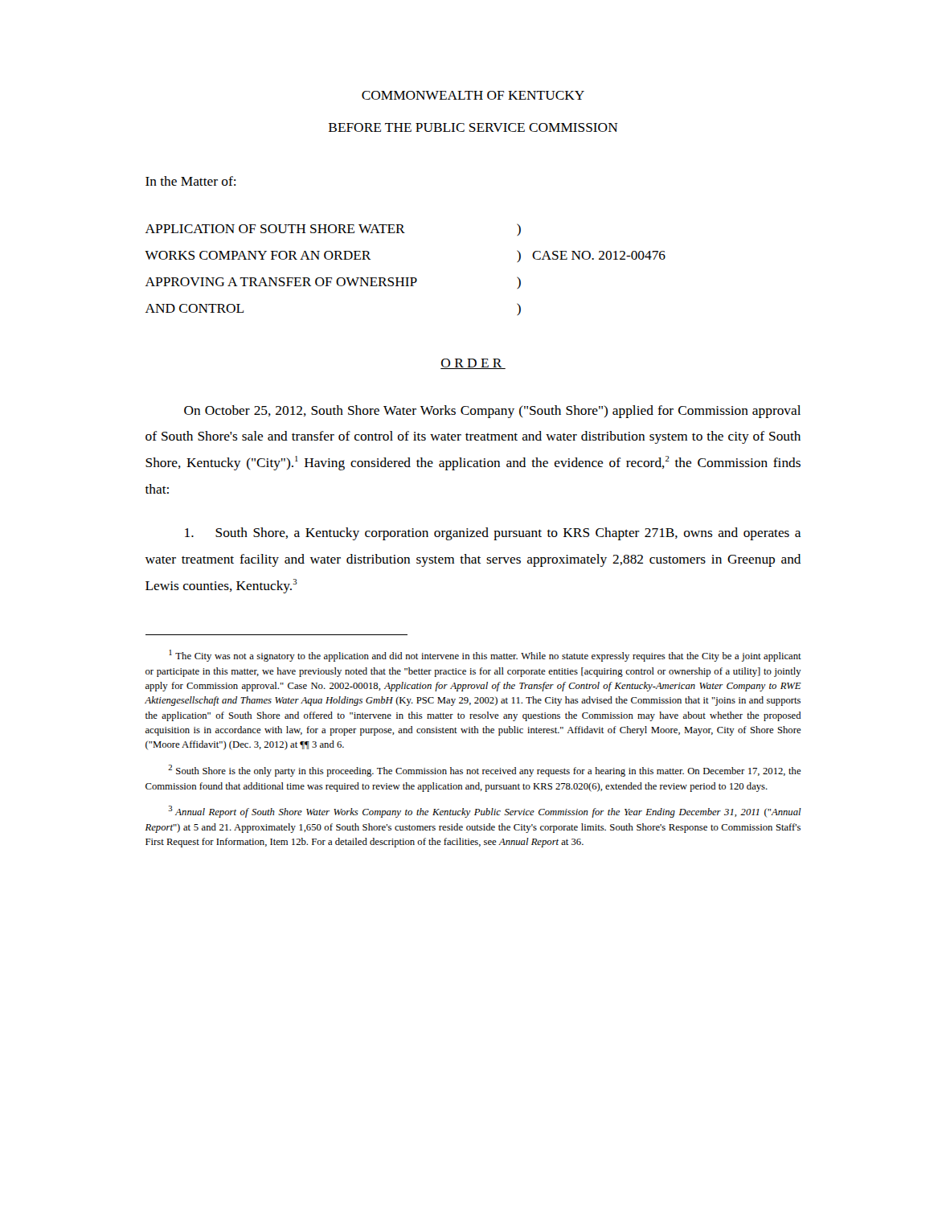COMMONWEALTH OF KENTUCKY
BEFORE THE PUBLIC SERVICE COMMISSION
In the Matter of:
| APPLICATION OF SOUTH SHORE WATER WORKS COMPANY FOR AN ORDER APPROVING A TRANSFER OF OWNERSHIP AND CONTROL | ) ) ) ) | CASE NO. 2012-00476 |
ORDER
On October 25, 2012, South Shore Water Works Company ("South Shore") applied for Commission approval of South Shore's sale and transfer of control of its water treatment and water distribution system to the city of South Shore, Kentucky ("City").1 Having considered the application and the evidence of record,2 the Commission finds that:
1. South Shore, a Kentucky corporation organized pursuant to KRS Chapter 271B, owns and operates a water treatment facility and water distribution system that serves approximately 2,882 customers in Greenup and Lewis counties, Kentucky.3
1 The City was not a signatory to the application and did not intervene in this matter. While no statute expressly requires that the City be a joint applicant or participate in this matter, we have previously noted that the "better practice is for all corporate entities [acquiring control or ownership of a utility] to jointly apply for Commission approval." Case No. 2002-00018, Application for Approval of the Transfer of Control of Kentucky-American Water Company to RWE Aktiengesellschaft and Thames Water Aqua Holdings GmbH (Ky. PSC May 29, 2002) at 11. The City has advised the Commission that it "joins in and supports the application" of South Shore and offered to "intervene in this matter to resolve any questions the Commission may have about whether the proposed acquisition is in accordance with law, for a proper purpose, and consistent with the public interest." Affidavit of Cheryl Moore, Mayor, City of Shore Shore ("Moore Affidavit") (Dec. 3, 2012) at ¶¶ 3 and 6.
2 South Shore is the only party in this proceeding. The Commission has not received any requests for a hearing in this matter. On December 17, 2012, the Commission found that additional time was required to review the application and, pursuant to KRS 278.020(6), extended the review period to 120 days.
3 Annual Report of South Shore Water Works Company to the Kentucky Public Service Commission for the Year Ending December 31, 2011 ("Annual Report") at 5 and 21. Approximately 1,650 of South Shore's customers reside outside the City's corporate limits. South Shore's Response to Commission Staff's First Request for Information, Item 12b. For a detailed description of the facilities, see Annual Report at 36.